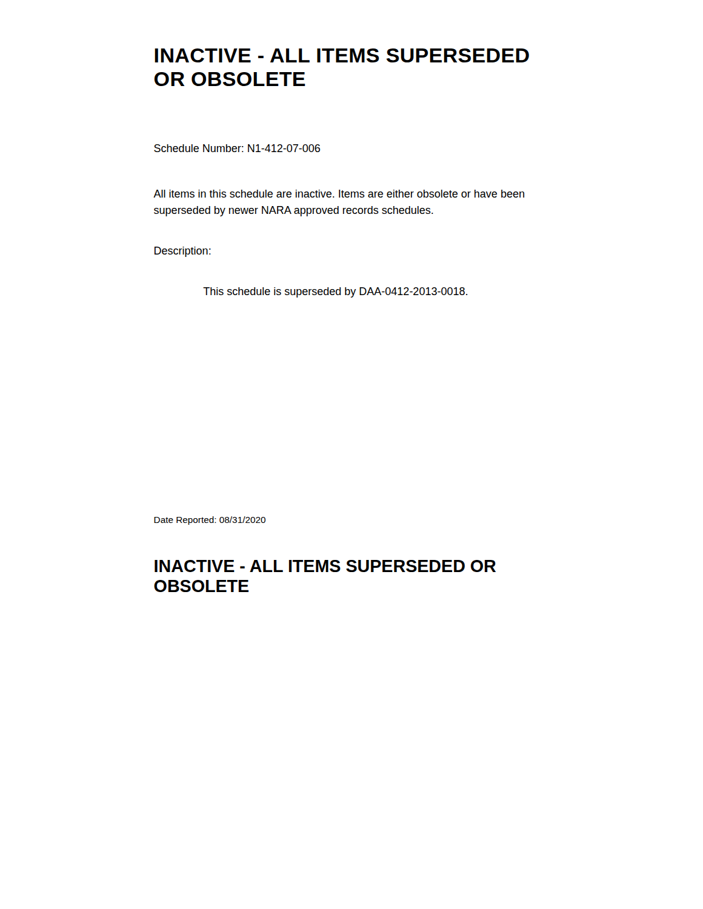INACTIVE - ALL ITEMS SUPERSEDED OR OBSOLETE
Schedule Number: N1-412-07-006
All items in this schedule are inactive. Items are either obsolete or have been superseded by newer NARA approved records schedules.
Description:
This schedule is superseded by DAA-0412-2013-0018.
Date Reported: 08/31/2020
INACTIVE - ALL ITEMS SUPERSEDED OR OBSOLETE